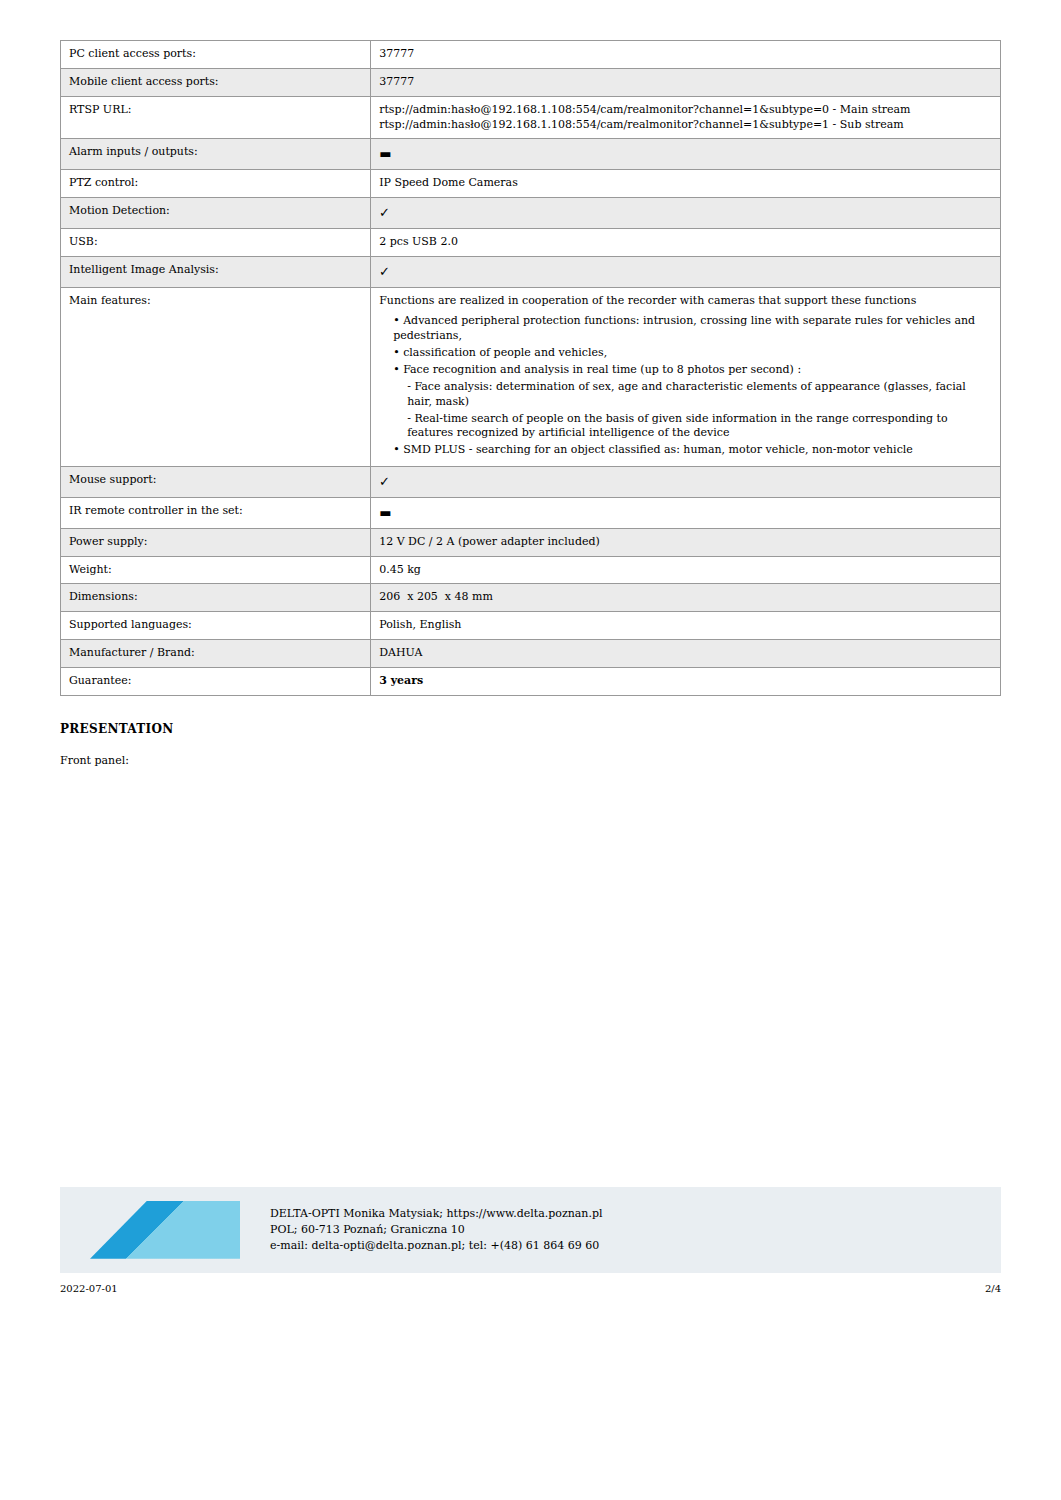| PC client access ports: | 37777 |
| Mobile client access ports: | 37777 |
| RTSP URL: | rtsp://admin:hasło@192.168.1.108:554/cam/realmonitor?channel=1&subtype=0 - Main stream rtsp://admin:hasło@192.168.1.108:554/cam/realmonitor?channel=1&subtype=1 - Sub stream |
| Alarm inputs / outputs: | ▬ |
| PTZ control: | IP Speed Dome Cameras |
| Motion Detection: | ✓ |
| USB: | 2 pcs USB 2.0 |
| Intelligent Image Analysis: | ✓ |
| Main features: | Functions are realized in cooperation of the recorder with cameras that support these functions • Advanced peripheral protection functions: intrusion, crossing line with separate rules for vehicles and pedestrians, • classification of people and vehicles, • Face recognition and analysis in real time (up to 8 photos per second) : - Face analysis: determination of sex, age and characteristic elements of appearance (glasses, facial hair, mask) - Real-time search of people on the basis of given side information in the range corresponding to features recognized by artificial intelligence of the device • SMD PLUS - searching for an object classified as: human, motor vehicle, non-motor vehicle |
| Mouse support: | ✓ |
| IR remote controller in the set: | ▬ |
| Power supply: | 12 V DC / 2 A (power adapter included) |
| Weight: | 0.45 kg |
| Dimensions: | 206 x 205 x 48 mm |
| Supported languages: | Polish, English |
| Manufacturer / Brand: | DAHUA |
| Guarantee: | 3 years |
PRESENTATION
Front panel:
DELTA-OPTI Monika Matysiak; https://www.delta.poznan.pl
POL; 60-713 Poznań; Graniczna 10
e-mail: delta-opti@delta.poznan.pl; tel: +(48) 61 864 69 60
2022-07-01 2/4